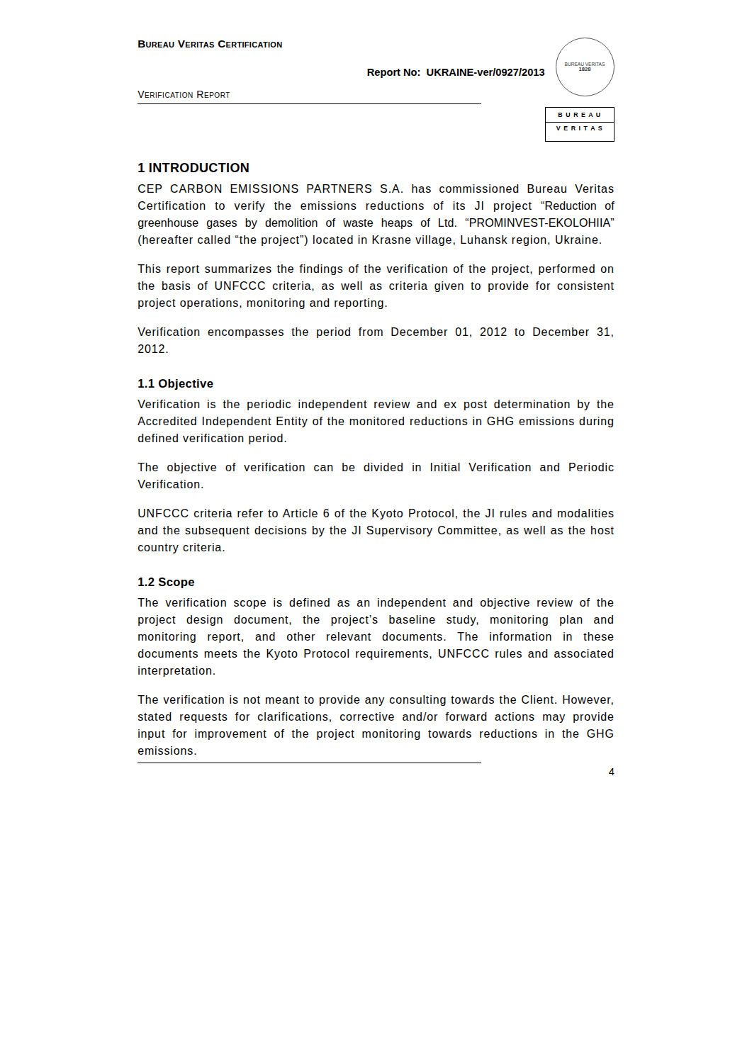Bureau Veritas Certification
BUREAU VERITAS
1828
Report No: UKRAINE-ver/0927/2013
Verification Report
B U R E A U V E R I T A S
1 INTRODUCTION
CEP CARBON EMISSIONS PARTNERS S.A. has commissioned Bureau Veritas Certification to verify the emissions reductions of its JI project “Reduction of greenhouse gases by demolition of waste heaps of Ltd. “PROMINVEST-EKOLOHIIA” (hereafter called “the project”) located in Krasne village, Luhansk region, Ukraine.
This report summarizes the findings of the verification of the project, performed on the basis of UNFCCC criteria, as well as criteria given to provide for consistent project operations, monitoring and reporting.
Verification encompasses the period from December 01, 2012 to December 31, 2012.
1.1 Objective
Verification is the periodic independent review and ex post determination by the Accredited Independent Entity of the monitored reductions in GHG emissions during defined verification period.
The objective of verification can be divided in Initial Verification and Periodic Verification.
UNFCCC criteria refer to Article 6 of the Kyoto Protocol, the JI rules and modalities and the subsequent decisions by the JI Supervisory Committee, as well as the host country criteria.
1.2 Scope
The verification scope is defined as an independent and objective review of the project design document, the project’s baseline study, monitoring plan and monitoring report, and other relevant documents. The information in these documents meets the Kyoto Protocol requirements, UNFCCC rules and associated interpretation.
The verification is not meant to provide any consulting towards the Client. However, stated requests for clarifications, corrective and/or forward actions may provide input for improvement of the project monitoring towards reductions in the GHG emissions.
4